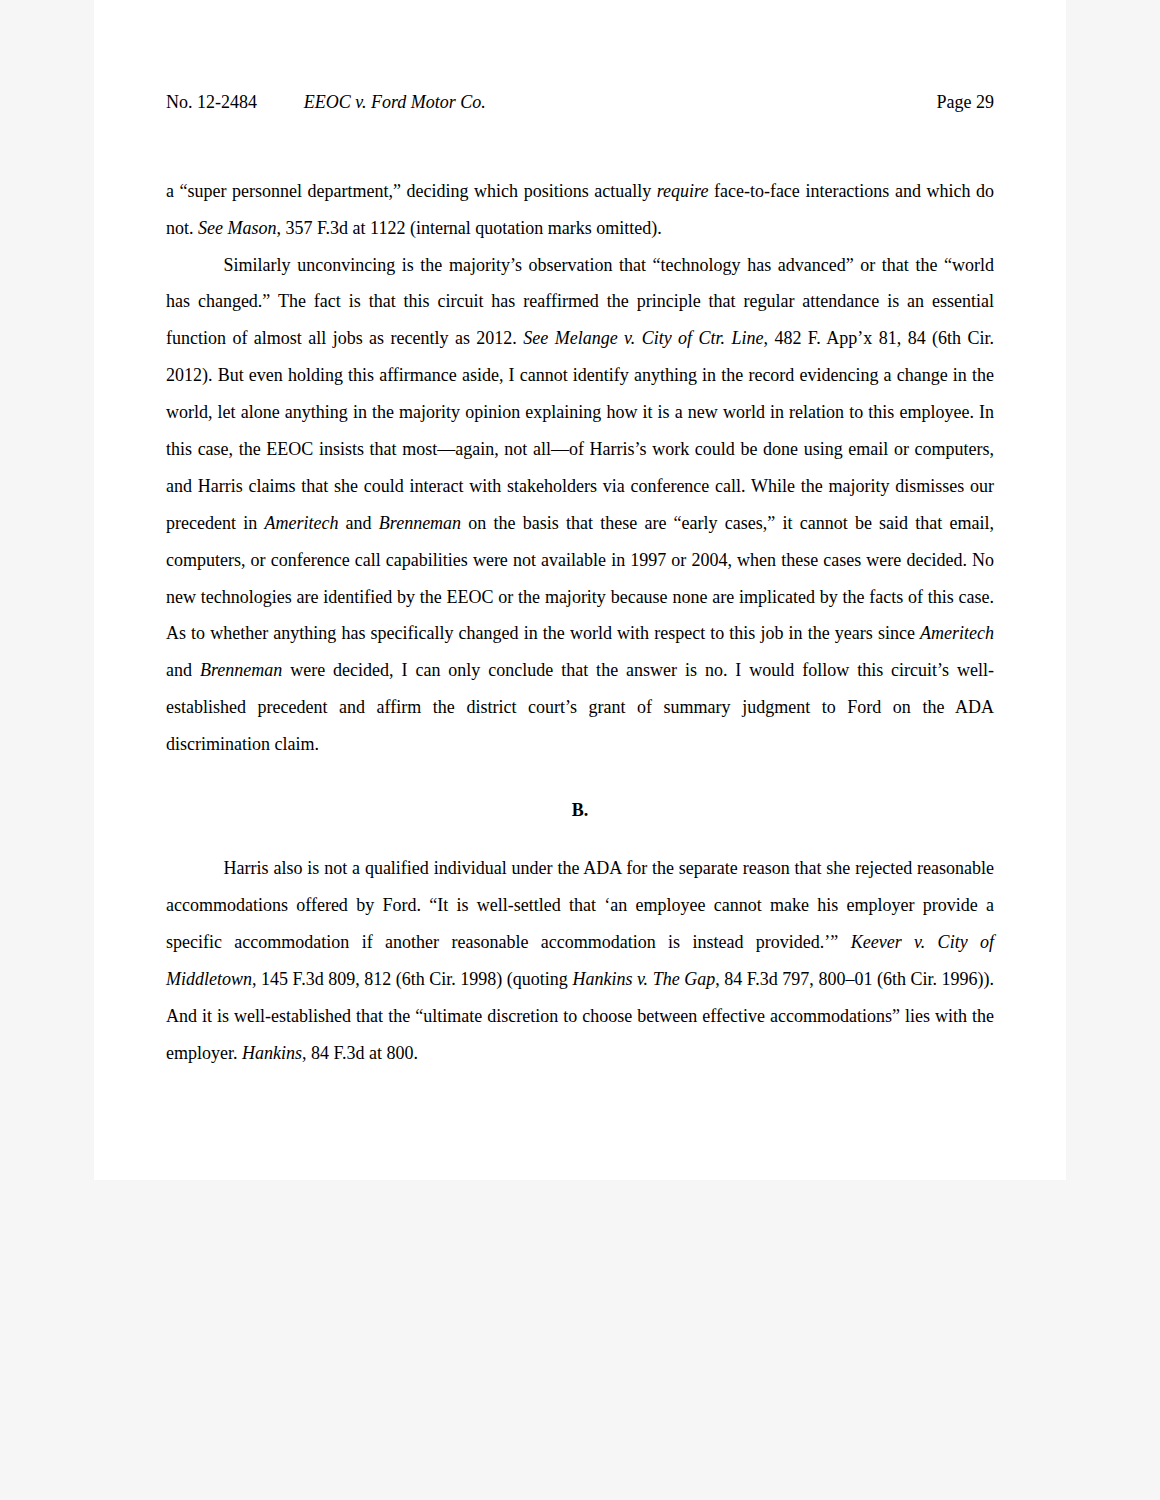No. 12-2484 EEOC v. Ford Motor Co. Page 29
a “super personnel department,” deciding which positions actually require face-to-face interactions and which do not. See Mason, 357 F.3d at 1122 (internal quotation marks omitted).
Similarly unconvincing is the majority’s observation that “technology has advanced” or that the “world has changed.” The fact is that this circuit has reaffirmed the principle that regular attendance is an essential function of almost all jobs as recently as 2012. See Melange v. City of Ctr. Line, 482 F. App’x 81, 84 (6th Cir. 2012). But even holding this affirmance aside, I cannot identify anything in the record evidencing a change in the world, let alone anything in the majority opinion explaining how it is a new world in relation to this employee. In this case, the EEOC insists that most—again, not all—of Harris’s work could be done using email or computers, and Harris claims that she could interact with stakeholders via conference call. While the majority dismisses our precedent in Ameritech and Brenneman on the basis that these are “early cases,” it cannot be said that email, computers, or conference call capabilities were not available in 1997 or 2004, when these cases were decided. No new technologies are identified by the EEOC or the majority because none are implicated by the facts of this case. As to whether anything has specifically changed in the world with respect to this job in the years since Ameritech and Brenneman were decided, I can only conclude that the answer is no. I would follow this circuit’s well-established precedent and affirm the district court’s grant of summary judgment to Ford on the ADA discrimination claim.
B.
Harris also is not a qualified individual under the ADA for the separate reason that she rejected reasonable accommodations offered by Ford. “It is well-settled that ‘an employee cannot make his employer provide a specific accommodation if another reasonable accommodation is instead provided.’” Keever v. City of Middletown, 145 F.3d 809, 812 (6th Cir. 1998) (quoting Hankins v. The Gap, 84 F.3d 797, 800–01 (6th Cir. 1996)). And it is well-established that the “ultimate discretion to choose between effective accommodations” lies with the employer. Hankins, 84 F.3d at 800.